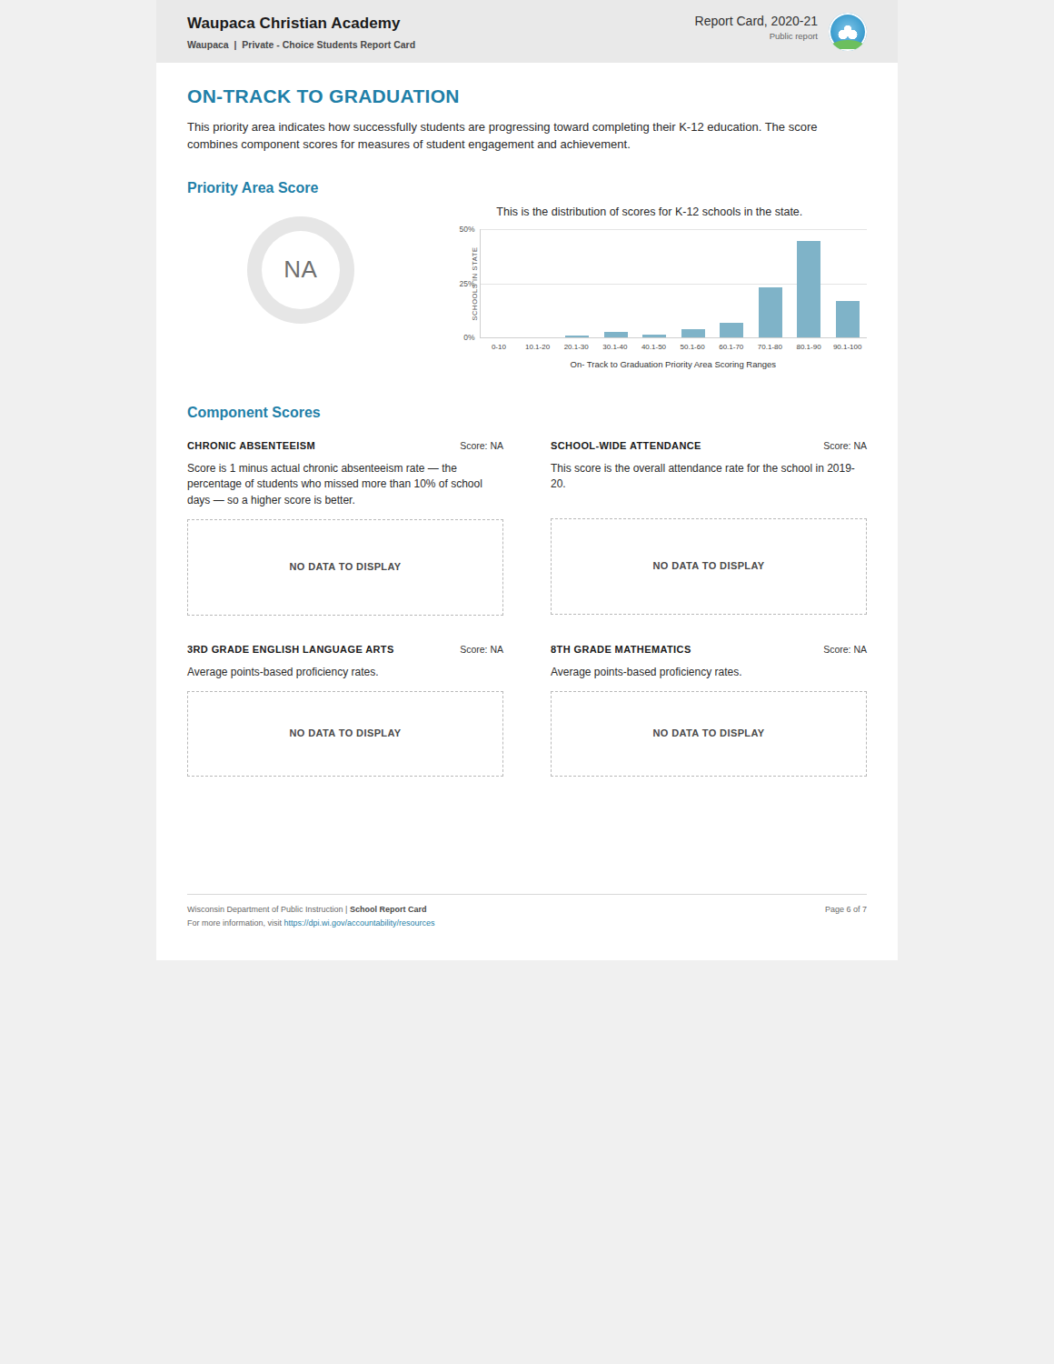Waupaca Christian Academy
Waupaca | Private - Choice Students Report Card
Report Card, 2020-21
Public report
ON-TRACK TO GRADUATION
This priority area indicates how successfully students are progressing toward completing their K-12 education. The score combines component scores for measures of student engagement and achievement.
Priority Area Score
NA
This is the distribution of scores for K-12 schools in the state.
SCHOOLS IN STATE
50%
25%
0%
0-10
10.1-20
20.1-30
30.1-40
40.1-50
50.1-60
60.1-70
70.1-80
80.1-90
90.1-100
On- Track to Graduation Priority Area Scoring Ranges
Component Scores
Chronic Absenteeism
Score: NA
Score is 1 minus actual chronic absenteeism rate — the percentage of students who missed more than 10% of school days — so a higher score is better.
No data to display
School-Wide Attendance
Score: NA
This score is the overall attendance rate for the school in 2019-20.
No data to display
3rd Grade English Language Arts
Score: NA
Average points-based proficiency rates.
No data to display
8th Grade Mathematics
Score: NA
Average points-based proficiency rates.
No data to display
Wisconsin Department of Public Instruction | School Report Card
For more information, visit https://dpi.wi.gov/accountability/resources
Page 6 of 7